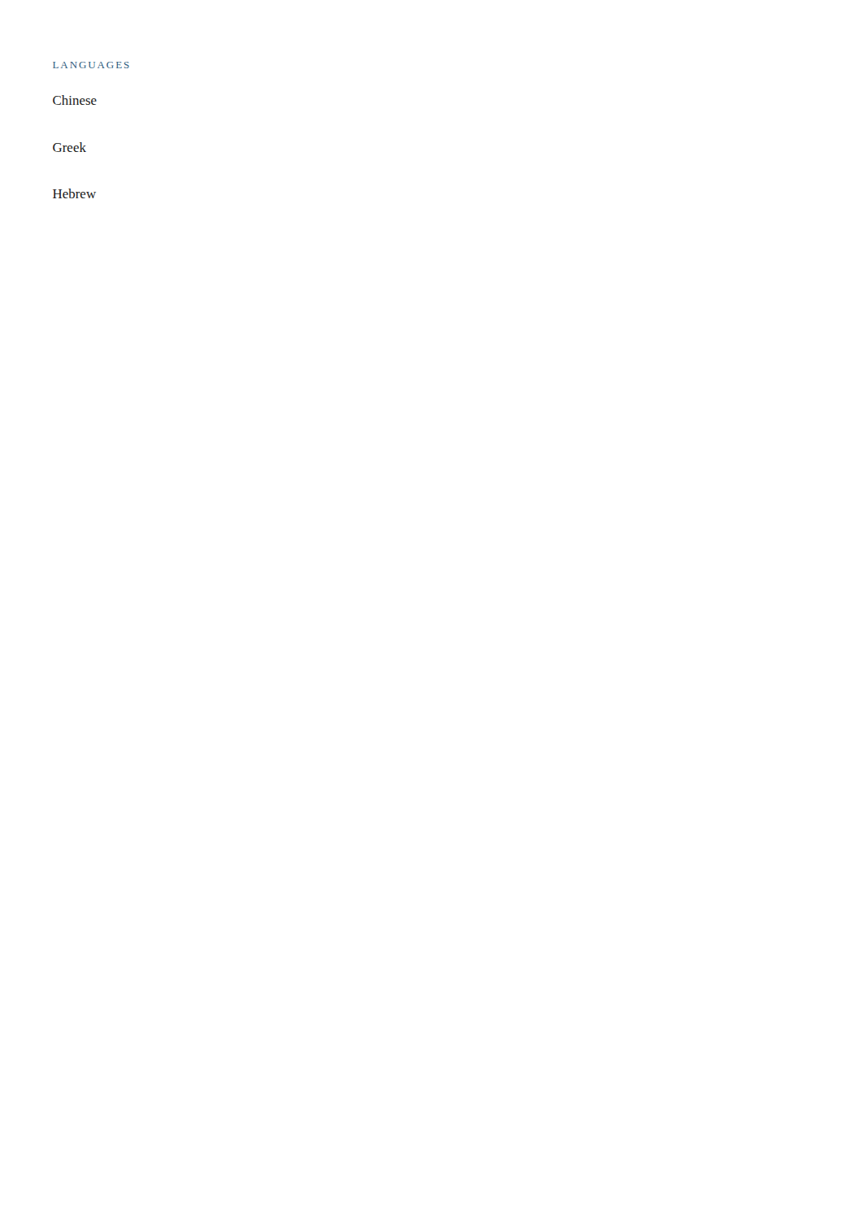Languages
Chinese
Greek
Hebrew